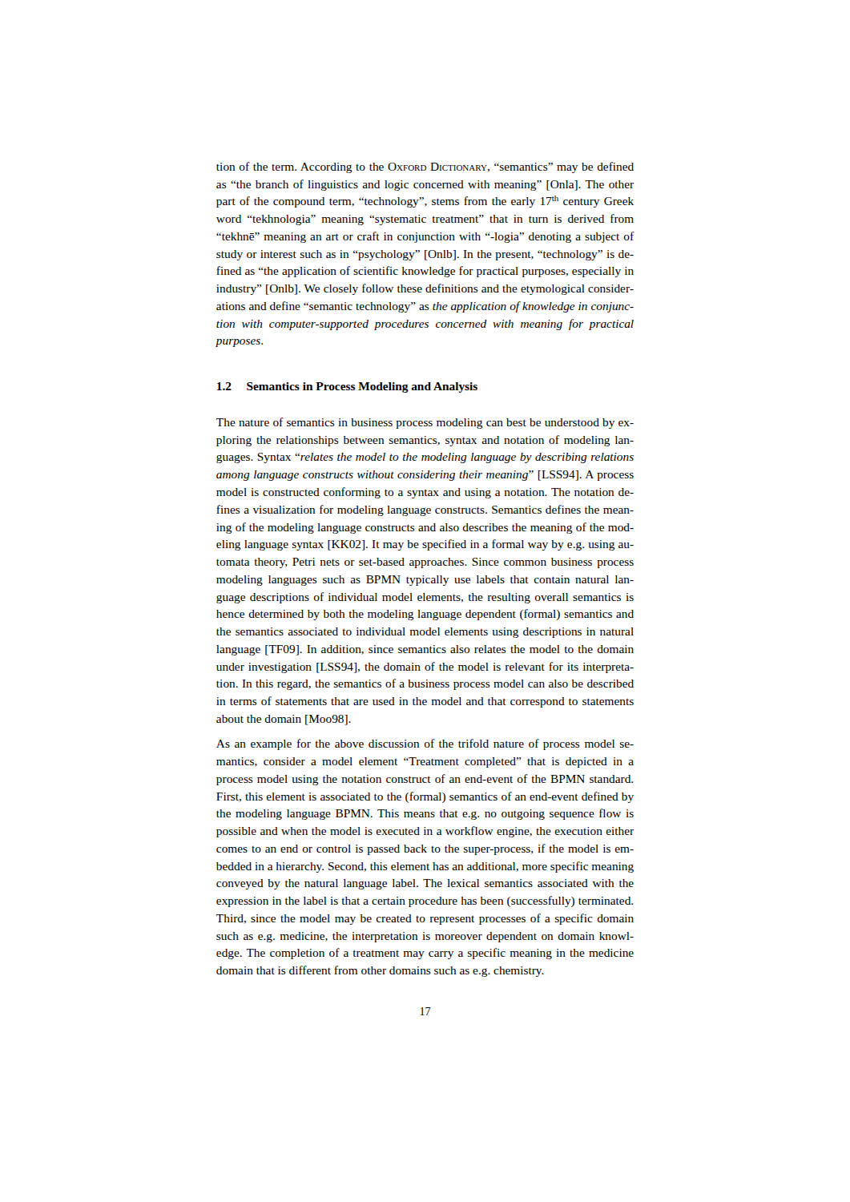tion of the term. According to the Oxford Dictionary, “semantics” may be defined as “the branch of linguistics and logic concerned with meaning” [Onla]. The other part of the compound term, “technology”, stems from the early 17th century Greek word “tekhnologia” meaning “systematic treatment” that in turn is derived from “tekhnē” meaning an art or craft in conjunction with “-logia” denoting a subject of study or interest such as in “psychology” [Onlb]. In the present, “technology” is defined as “the application of scientific knowledge for practical purposes, especially in industry” [Onlb]. We closely follow these definitions and the etymological considerations and define “semantic technology” as the application of knowledge in conjunction with computer-supported procedures concerned with meaning for practical purposes.
1.2 Semantics in Process Modeling and Analysis
The nature of semantics in business process modeling can best be understood by exploring the relationships between semantics, syntax and notation of modeling languages. Syntax “relates the model to the modeling language by describing relations among language constructs without considering their meaning” [LSS94]. A process model is constructed conforming to a syntax and using a notation. The notation defines a visualization for modeling language constructs. Semantics defines the meaning of the modeling language constructs and also describes the meaning of the modeling language syntax [KK02]. It may be specified in a formal way by e.g. using automata theory, Petri nets or set-based approaches. Since common business process modeling languages such as BPMN typically use labels that contain natural language descriptions of individual model elements, the resulting overall semantics is hence determined by both the modeling language dependent (formal) semantics and the semantics associated to individual model elements using descriptions in natural language [TF09]. In addition, since semantics also relates the model to the domain under investigation [LSS94], the domain of the model is relevant for its interpretation. In this regard, the semantics of a business process model can also be described in terms of statements that are used in the model and that correspond to statements about the domain [Moo98].
As an example for the above discussion of the trifold nature of process model semantics, consider a model element “Treatment completed” that is depicted in a process model using the notation construct of an end-event of the BPMN standard. First, this element is associated to the (formal) semantics of an end-event defined by the modeling language BPMN. This means that e.g. no outgoing sequence flow is possible and when the model is executed in a workflow engine, the execution either comes to an end or control is passed back to the super-process, if the model is embedded in a hierarchy. Second, this element has an additional, more specific meaning conveyed by the natural language label. The lexical semantics associated with the expression in the label is that a certain procedure has been (successfully) terminated. Third, since the model may be created to represent processes of a specific domain such as e.g. medicine, the interpretation is moreover dependent on domain knowledge. The completion of a treatment may carry a specific meaning in the medicine domain that is different from other domains such as e.g. chemistry.
17